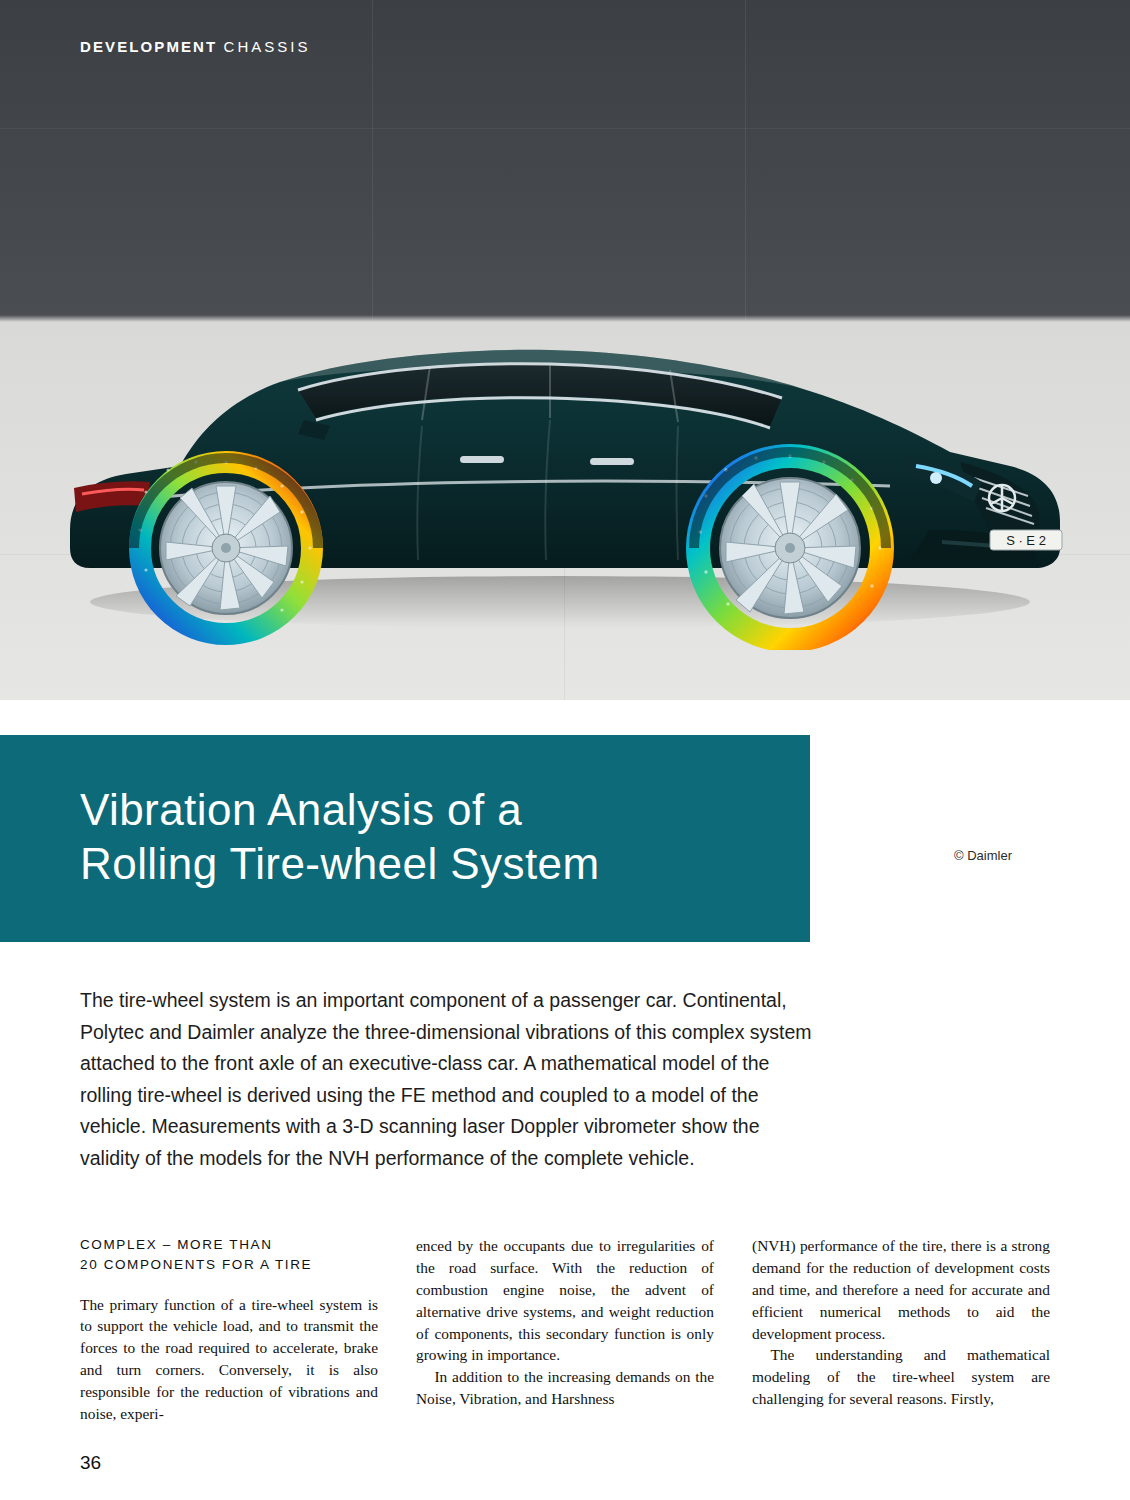DEVELOPMENT CHASSIS
S · E 2
Vibration Analysis of a
Rolling Tire-wheel System
© Daimler
The tire-wheel system is an important component of a passenger car. Continental, Polytec and Daimler analyze the three-dimensional vibrations of this complex system attached to the front axle of an executive-class car. A mathematical model of the rolling tire-wheel is derived using the FE method and coupled to a model of the vehicle. Measurements with a 3-D scanning laser Doppler vibrometer show the validity of the models for the NVH performance of the complete vehicle.
Complex – more than
20 components for a tire
The primary function of a tire-wheel system is to support the vehicle load, and to transmit the forces to the road required to accelerate, brake and turn corners. Conversely, it is also responsible for the reduction of vibrations and noise, experi-
enced by the occupants due to irregularities of the road surface. With the reduction of combustion engine noise, the advent of alternative drive systems, and weight reduction of components, this secondary function is only growing in importance.
In addition to the increasing demands on the Noise, Vibration, and Harshness
(NVH) performance of the tire, there is a strong demand for the reduction of development costs and time, and therefore a need for accurate and efficient numerical methods to aid the development process.
The understanding and mathematical modeling of the tire-wheel system are challenging for several reasons. Firstly,
36